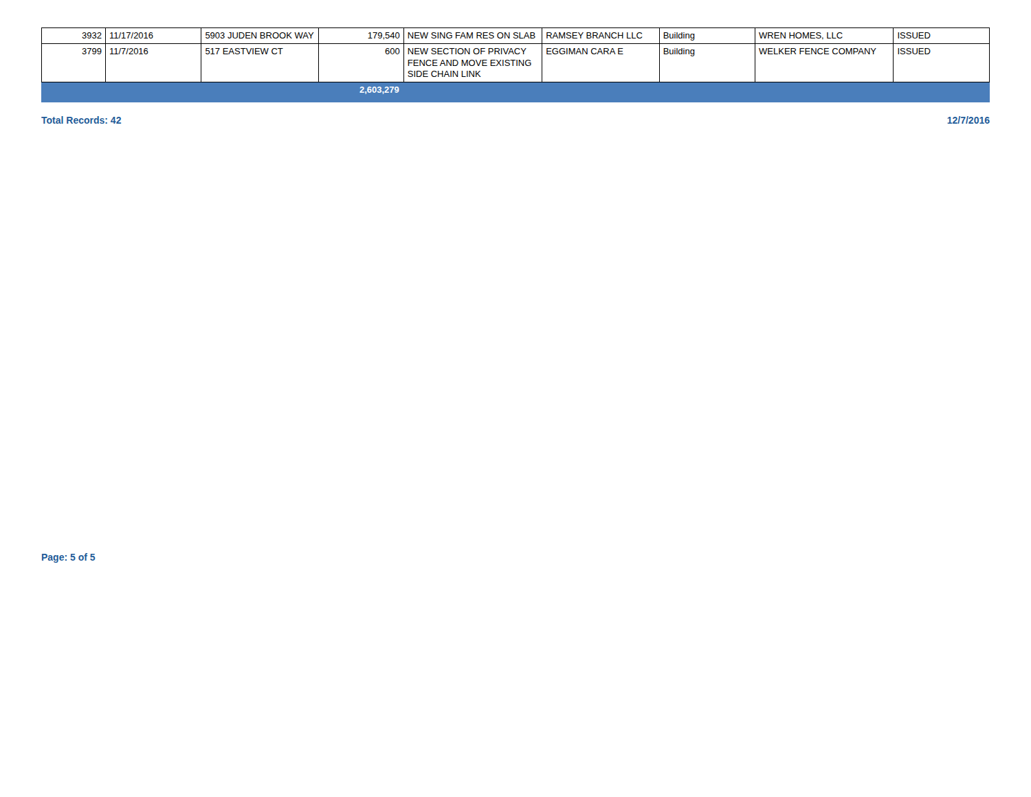| 3932 | 11/17/2016 | 5903 JUDEN BROOK WAY | 179,540 | NEW SING FAM RES ON SLAB | RAMSEY BRANCH LLC | Building | WREN HOMES, LLC | ISSUED |
| 3799 | 11/7/2016 | 517 EASTVIEW CT | 600 | NEW SECTION OF PRIVACY FENCE AND MOVE EXISTING SIDE CHAIN LINK | EGGIMAN CARA E | Building | WELKER FENCE COMPANY | ISSUED |
| | | | 2,603,279 | | | | | |
Total Records: 42 12/7/2016
Page: 5 of 5